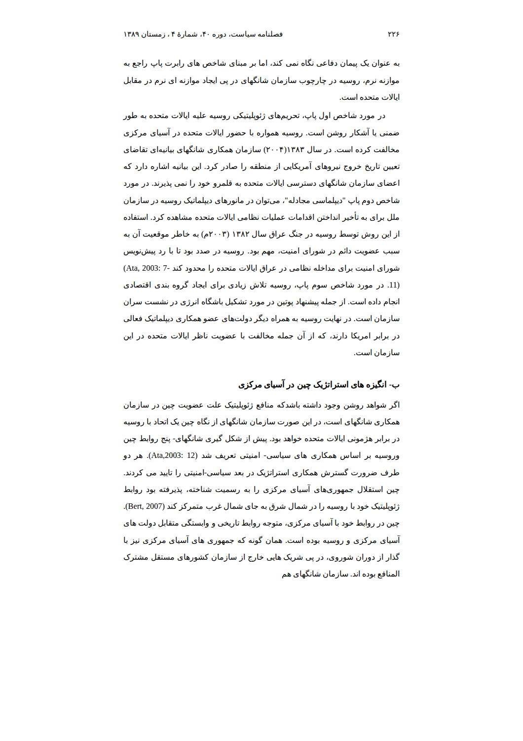۲۲۶ فصلنامه سیاست، دوره ۴۰، شمارهٔ ۴ ، زمستان ۱۳۸۹
به عنوان یک پیمان دفاعی نگاه نمی کند، اما بر مبنای شاخص های رابرت پاپ راجع به موازنه نرم، روسیه در چارچوب سازمان شانگهای در پی ایجاد موازنه ای نرم در مقابل ایالات متحده است.
در مورد شاخص اول پاپ، تحریم‌های ژئوپلیتیکی روسیه علیه ایالات متحده به طور ضمنی یا آشکار روشن است. روسیه همواره با حضور ایالات متحده در آسیای مرکزی مخالفت کرده است. در سال ۱۳۸۳(۲۰۰۴) سازمان همکاری شانگهای بیانیه‌ای تقاضای تعیین تاریخ خروج نیروهای آمریکایی از منطقه را صادر کرد. این بیانیه اشاره دارد که اعضای سازمان شانگهای دسترسی ایالات متحده به قلمرو خود را نمی پذیرند. در مورد شاخص دوم پاپ "دیپلماسی مجادله"، می‌توان در مانورهای دیپلماتیک روسیه در سازمان ملل برای به تأخیر انداختن اقدامات عملیات نظامی ایالات متحده مشاهده کرد. استفاده از این روش توسط روسیه در جنگ عراق سال ۱۳۸۲ (۲۰۰۳م) به خاطر موقعیت آن به سبب عضویت دائم در شورای امنیت، مهم بود. روسیه در صدد بود تا با رد پیش‌نویس شورای امنیت برای مداخله نظامی در عراق ایالات متحده را محدود کند (Ata, 2003: 7-11). در مورد شاخص سوم پاپ، روسیه تلاش زیادی برای ایجاد گروه بندی اقتصادی انجام داده است. از جمله پیشنهاد پوتین در مورد تشکیل باشگاه انرژی در نشست سران سازمان است. در نهایت روسیه به همراه دیگر دولت‌های عضو همکاری دیپلماتیک فعالی در برابر امریکا دارند، که از آن جمله مخالفت با عضویت ناظر ایالات متحده در این سازمان است.
ب- انگیزه های استراتژیک چین در آسیای مرکزی
اگر شواهد روشن وجود داشته باشدکه منافع ژئوپلیتیک علت عضویت چین در سازمان همکاری شانگهای است، در این صورت سازمان شانگهای از نگاه چین یک اتحاد با روسیه در برابر هژمونی ایالات متحده خواهد بود. پیش از شکل گیری شانگهای- پنج روابط چین وروسیه بر اساس همکاری های سیاسی- امنیتی تعریف شد (Ata,2003: 12). هر دو طرف ضرورت گسترش همکاری استراتژیک در بعد سیاسی-امنیتی را تایید می کردند. چین استقلال جمهوری‌های آسیای مرکزی را به رسمیت شناخته، پذیرفته بود روابط ژئوپلیتیک خود با روسیه را در شمال شرق به جای شمال غرب متمرکز کند (Bert, 2007). چین در روابط خود با آسیای مرکزی، متوجه روابط تاریخی و وابستگی متقابل دولت های آسیای مرکزی و روسیه بوده است. همان گونه که جمهوری های آسیای مرکزی نیز با گذار از دوران شوروی، در پی شریک هایی خارج از سازمان کشورهای مستقل مشترک المنافع بوده اند. سازمان شانگهای هم